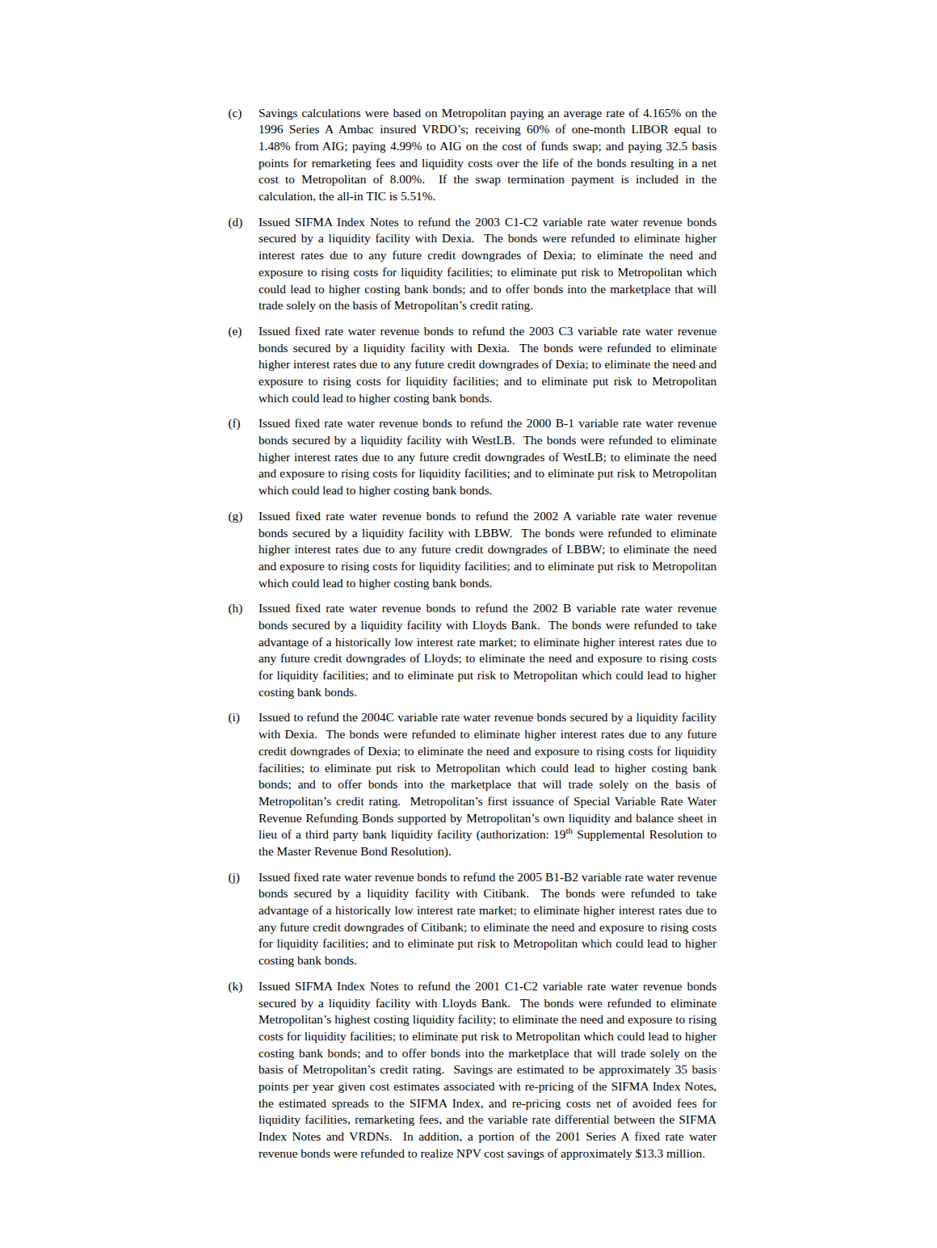(c) Savings calculations were based on Metropolitan paying an average rate of 4.165% on the 1996 Series A Ambac insured VRDO’s; receiving 60% of one-month LIBOR equal to 1.48% from AIG; paying 4.99% to AIG on the cost of funds swap; and paying 32.5 basis points for remarketing fees and liquidity costs over the life of the bonds resulting in a net cost to Metropolitan of 8.00%. If the swap termination payment is included in the calculation, the all-in TIC is 5.51%.
(d) Issued SIFMA Index Notes to refund the 2003 C1-C2 variable rate water revenue bonds secured by a liquidity facility with Dexia. The bonds were refunded to eliminate higher interest rates due to any future credit downgrades of Dexia; to eliminate the need and exposure to rising costs for liquidity facilities; to eliminate put risk to Metropolitan which could lead to higher costing bank bonds; and to offer bonds into the marketplace that will trade solely on the basis of Metropolitan’s credit rating.
(e) Issued fixed rate water revenue bonds to refund the 2003 C3 variable rate water revenue bonds secured by a liquidity facility with Dexia. The bonds were refunded to eliminate higher interest rates due to any future credit downgrades of Dexia; to eliminate the need and exposure to rising costs for liquidity facilities; and to eliminate put risk to Metropolitan which could lead to higher costing bank bonds.
(f) Issued fixed rate water revenue bonds to refund the 2000 B-1 variable rate water revenue bonds secured by a liquidity facility with WestLB. The bonds were refunded to eliminate higher interest rates due to any future credit downgrades of WestLB; to eliminate the need and exposure to rising costs for liquidity facilities; and to eliminate put risk to Metropolitan which could lead to higher costing bank bonds.
(g) Issued fixed rate water revenue bonds to refund the 2002 A variable rate water revenue bonds secured by a liquidity facility with LBBW. The bonds were refunded to eliminate higher interest rates due to any future credit downgrades of LBBW; to eliminate the need and exposure to rising costs for liquidity facilities; and to eliminate put risk to Metropolitan which could lead to higher costing bank bonds.
(h) Issued fixed rate water revenue bonds to refund the 2002 B variable rate water revenue bonds secured by a liquidity facility with Lloyds Bank. The bonds were refunded to take advantage of a historically low interest rate market; to eliminate higher interest rates due to any future credit downgrades of Lloyds; to eliminate the need and exposure to rising costs for liquidity facilities; and to eliminate put risk to Metropolitan which could lead to higher costing bank bonds.
(i) Issued to refund the 2004C variable rate water revenue bonds secured by a liquidity facility with Dexia. The bonds were refunded to eliminate higher interest rates due to any future credit downgrades of Dexia; to eliminate the need and exposure to rising costs for liquidity facilities; to eliminate put risk to Metropolitan which could lead to higher costing bank bonds; and to offer bonds into the marketplace that will trade solely on the basis of Metropolitan’s credit rating. Metropolitan’s first issuance of Special Variable Rate Water Revenue Refunding Bonds supported by Metropolitan’s own liquidity and balance sheet in lieu of a third party bank liquidity facility (authorization: 19th Supplemental Resolution to the Master Revenue Bond Resolution).
(j) Issued fixed rate water revenue bonds to refund the 2005 B1-B2 variable rate water revenue bonds secured by a liquidity facility with Citibank. The bonds were refunded to take advantage of a historically low interest rate market; to eliminate higher interest rates due to any future credit downgrades of Citibank; to eliminate the need and exposure to rising costs for liquidity facilities; and to eliminate put risk to Metropolitan which could lead to higher costing bank bonds.
(k) Issued SIFMA Index Notes to refund the 2001 C1-C2 variable rate water revenue bonds secured by a liquidity facility with Lloyds Bank. The bonds were refunded to eliminate Metropolitan’s highest costing liquidity facility; to eliminate the need and exposure to rising costs for liquidity facilities; to eliminate put risk to Metropolitan which could lead to higher costing bank bonds; and to offer bonds into the marketplace that will trade solely on the basis of Metropolitan’s credit rating. Savings are estimated to be approximately 35 basis points per year given cost estimates associated with re-pricing of the SIFMA Index Notes, the estimated spreads to the SIFMA Index, and re-pricing costs net of avoided fees for liquidity facilities, remarketing fees, and the variable rate differential between the SIFMA Index Notes and VRDNs. In addition, a portion of the 2001 Series A fixed rate water revenue bonds were refunded to realize NPV cost savings of approximately $13.3 million.